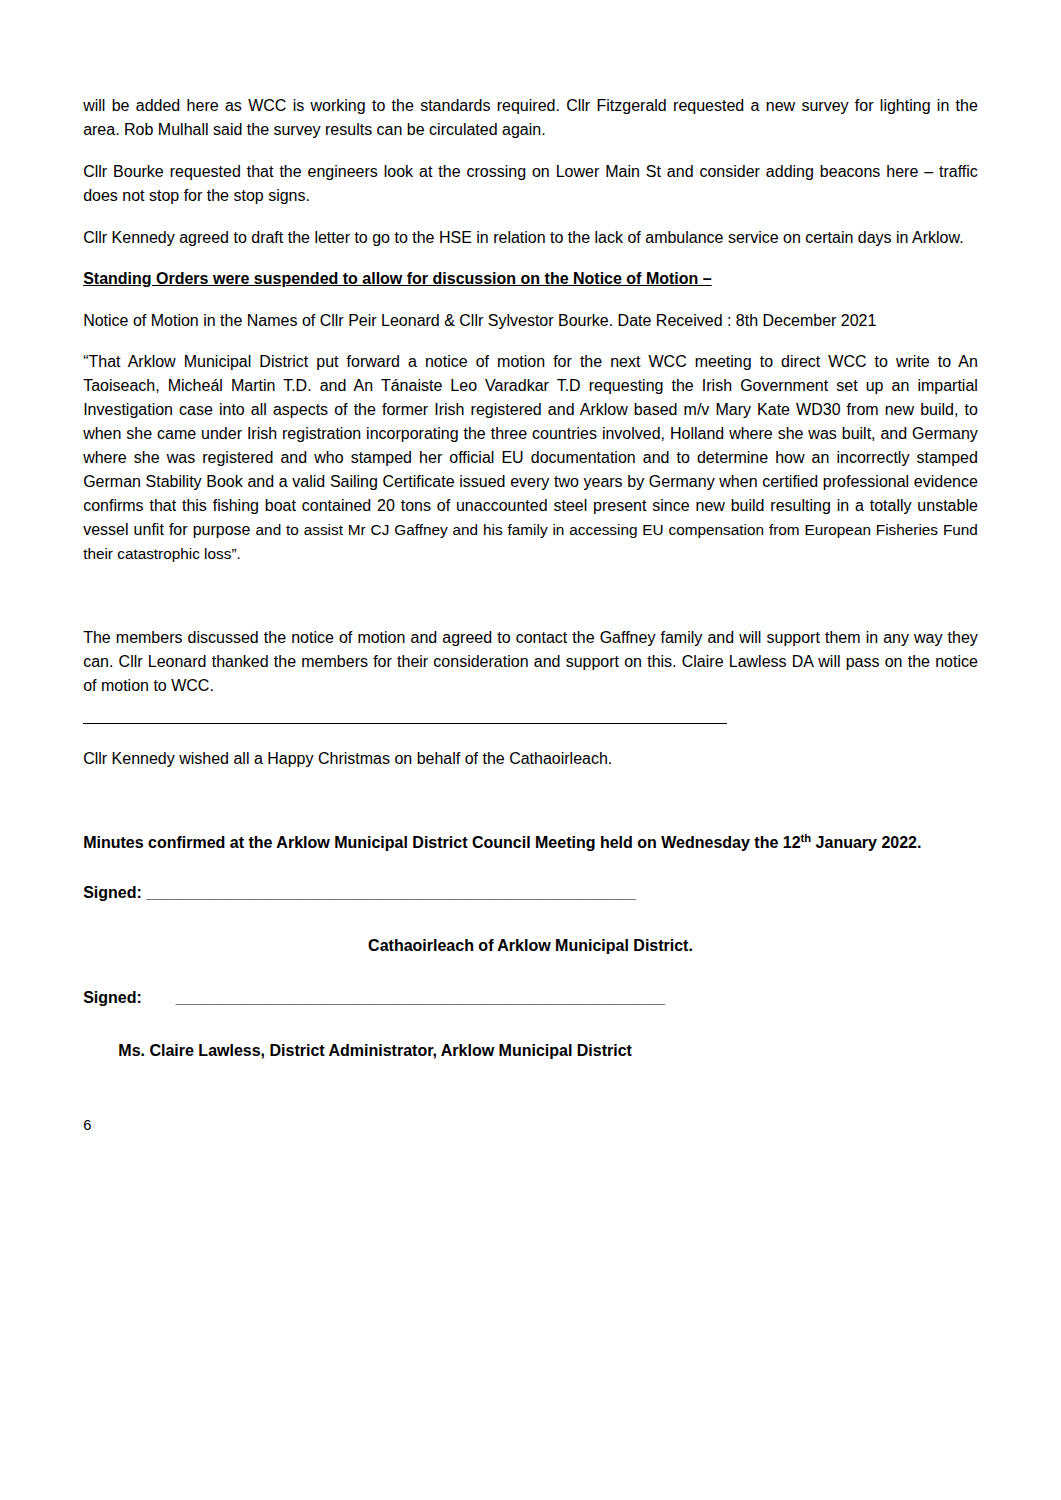will be added here as WCC is working to the standards required. Cllr Fitzgerald requested a new survey for lighting in the area. Rob Mulhall said the survey results can be circulated again.
Cllr Bourke requested that the engineers look at the crossing on Lower Main St and consider adding beacons here – traffic does not stop for the stop signs.
Cllr Kennedy agreed to draft the letter to go to the HSE in relation to the lack of ambulance service on certain days in Arklow.
Standing Orders were suspended to allow for discussion on the Notice of Motion –
Notice of Motion in the Names of Cllr Peir Leonard & Cllr Sylvestor Bourke. Date Received : 8th December 2021
“That Arklow Municipal District put forward a notice of motion for the next WCC meeting to direct WCC to write to An Taoiseach, Micheál Martin T.D. and An Tánaiste Leo Varadkar T.D requesting the Irish Government set up an impartial Investigation case into all aspects of the former Irish registered and Arklow based m/v Mary Kate WD30 from new build, to when she came under Irish registration incorporating the three countries involved, Holland where she was built, and Germany where she was registered and who stamped her official EU documentation and to determine how an incorrectly stamped German Stability Book and a valid Sailing Certificate issued every two years by Germany when certified professional evidence confirms that this fishing boat contained 20 tons of unaccounted steel present since new build resulting in a totally unstable vessel unfit for purpose and to assist Mr CJ Gaffney and his family in accessing EU compensation from European Fisheries Fund their catastrophic loss”.
The members discussed the notice of motion and agreed to contact the Gaffney family and will support them in any way they can. Cllr Leonard thanked the members for their consideration and support on this. Claire Lawless DA will pass on the notice of motion to WCC.
Cllr Kennedy wished all a Happy Christmas on behalf of the Cathaoirleach.
Minutes confirmed at the Arklow Municipal District Council Meeting held on Wednesday the 12th January 2022.
Signed: _______________________________________________________
Cathaoirleach of Arklow Municipal District.
Signed: _______________________________________________________
Ms. Claire Lawless, District Administrator, Arklow Municipal District
6